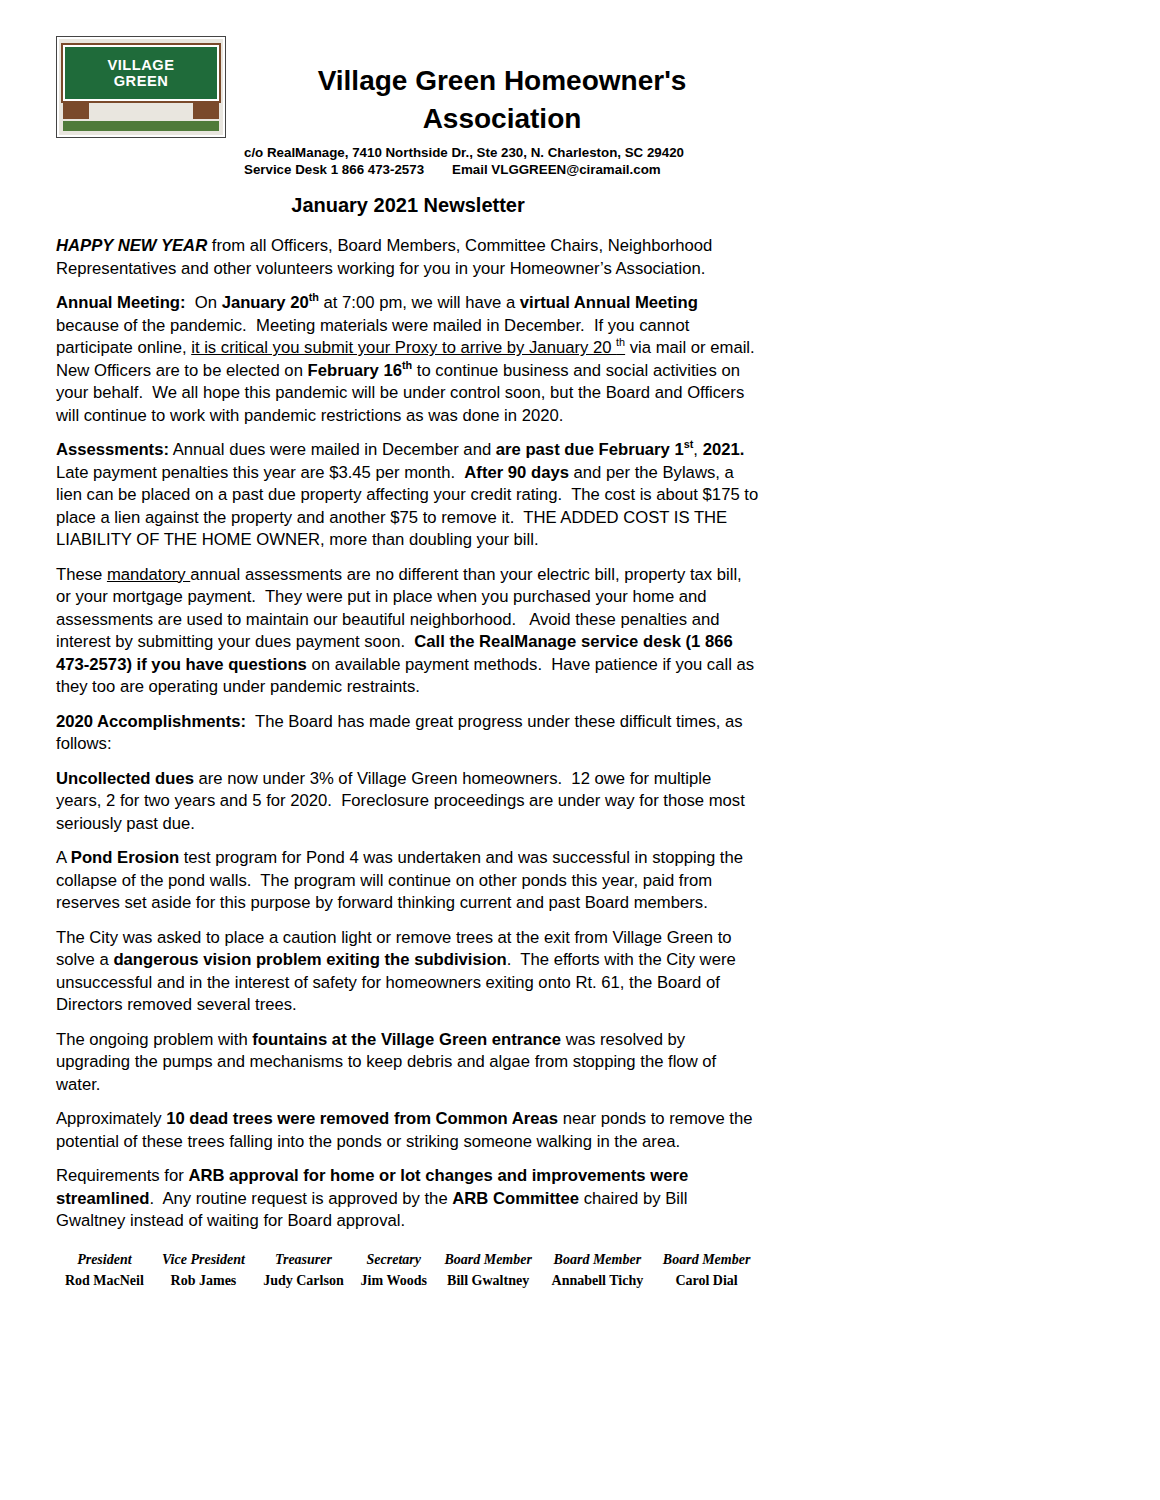VILLAGE
GREEN
Village Green Homeowner's Association
c/o RealManage, 7410 Northside Dr., Ste 230, N. Charleston, SC 29420
Service Desk 1 866 473-2573 Email VLGGREEN@ciramail.com
January 2021 Newsletter
HAPPY NEW YEAR from all Officers, Board Members, Committee Chairs, Neighborhood Representatives and other volunteers working for you in your Homeowner’s Association.
Annual Meeting: On January 20th at 7:00 pm, we will have a virtual Annual Meeting because of the pandemic. Meeting materials were mailed in December. If you cannot participate online, it is critical you submit your Proxy to arrive by January 20 th via mail or email. New Officers are to be elected on February 16th to continue business and social activities on your behalf. We all hope this pandemic will be under control soon, but the Board and Officers will continue to work with pandemic restrictions as was done in 2020.
Assessments: Annual dues were mailed in December and are past due February 1st, 2021. Late payment penalties this year are $3.45 per month. After 90 days and per the Bylaws, a lien can be placed on a past due property affecting your credit rating. The cost is about $175 to place a lien against the property and another $75 to remove it. THE ADDED COST IS THE LIABILITY OF THE HOME OWNER, more than doubling your bill.
These mandatory annual assessments are no different than your electric bill, property tax bill, or your mortgage payment. They were put in place when you purchased your home and assessments are used to maintain our beautiful neighborhood. Avoid these penalties and interest by submitting your dues payment soon. Call the RealManage service desk (1 866 473-2573) if you have questions on available payment methods. Have patience if you call as they too are operating under pandemic restraints.
2020 Accomplishments: The Board has made great progress under these difficult times, as follows:
Uncollected dues are now under 3% of Village Green homeowners. 12 owe for multiple years, 2 for two years and 5 for 2020. Foreclosure proceedings are under way for those most seriously past due.
A Pond Erosion test program for Pond 4 was undertaken and was successful in stopping the collapse of the pond walls. The program will continue on other ponds this year, paid from reserves set aside for this purpose by forward thinking current and past Board members.
The City was asked to place a caution light or remove trees at the exit from Village Green to solve a dangerous vision problem exiting the subdivision. The efforts with the City were unsuccessful and in the interest of safety for homeowners exiting onto Rt. 61, the Board of Directors removed several trees.
The ongoing problem with fountains at the Village Green entrance was resolved by upgrading the pumps and mechanisms to keep debris and algae from stopping the flow of water.
Approximately 10 dead trees were removed from Common Areas near ponds to remove the potential of these trees falling into the ponds or striking someone walking in the area.
Requirements for ARB approval for home or lot changes and improvements were streamlined. Any routine request is approved by the ARB Committee chaired by Bill Gwaltney instead of waiting for Board approval.
| President | Vice President | Treasurer | Secretary | Board Member | Board Member | Board Member |
| --- | --- | --- | --- | --- | --- | --- |
| Rod MacNeil | Rob James | Judy Carlson | Jim Woods | Bill Gwaltney | Annabell Tichy | Carol Dial |